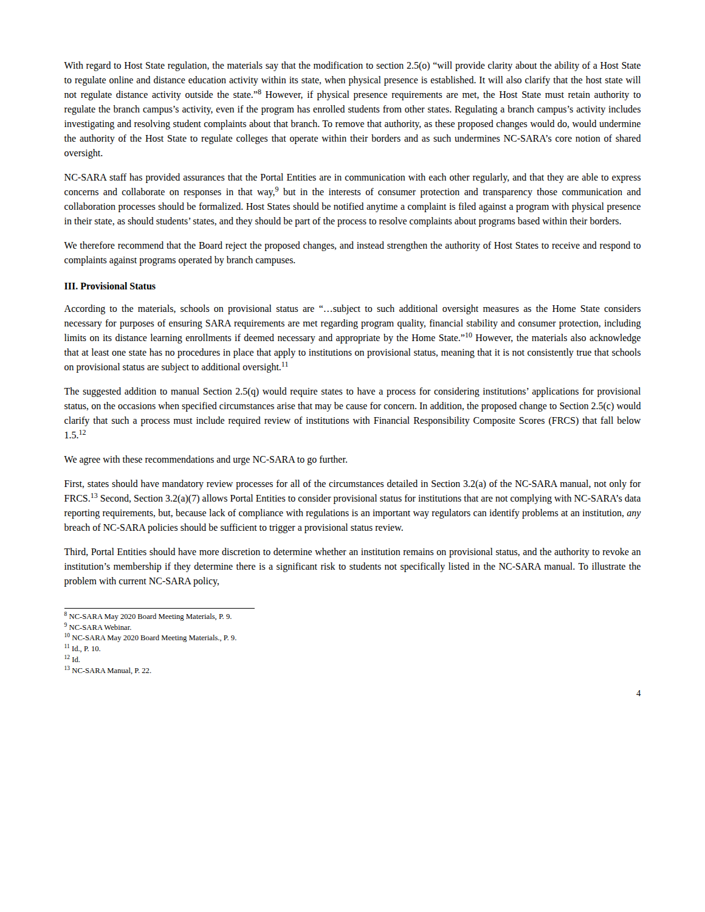With regard to Host State regulation, the materials say that the modification to section 2.5(o) “will provide clarity about the ability of a Host State to regulate online and distance education activity within its state, when physical presence is established. It will also clarify that the host state will not regulate distance activity outside the state.”8 However, if physical presence requirements are met, the Host State must retain authority to regulate the branch campus’s activity, even if the program has enrolled students from other states. Regulating a branch campus’s activity includes investigating and resolving student complaints about that branch. To remove that authority, as these proposed changes would do, would undermine the authority of the Host State to regulate colleges that operate within their borders and as such undermines NC-SARA’s core notion of shared oversight.
NC-SARA staff has provided assurances that the Portal Entities are in communication with each other regularly, and that they are able to express concerns and collaborate on responses in that way,9 but in the interests of consumer protection and transparency those communication and collaboration processes should be formalized. Host States should be notified anytime a complaint is filed against a program with physical presence in their state, as should students’ states, and they should be part of the process to resolve complaints about programs based within their borders.
We therefore recommend that the Board reject the proposed changes, and instead strengthen the authority of Host States to receive and respond to complaints against programs operated by branch campuses.
III. Provisional Status
According to the materials, schools on provisional status are “…subject to such additional oversight measures as the Home State considers necessary for purposes of ensuring SARA requirements are met regarding program quality, financial stability and consumer protection, including limits on its distance learning enrollments if deemed necessary and appropriate by the Home State.”10 However, the materials also acknowledge that at least one state has no procedures in place that apply to institutions on provisional status, meaning that it is not consistently true that schools on provisional status are subject to additional oversight.11
The suggested addition to manual Section 2.5(q) would require states to have a process for considering institutions’ applications for provisional status, on the occasions when specified circumstances arise that may be cause for concern. In addition, the proposed change to Section 2.5(c) would clarify that such a process must include required review of institutions with Financial Responsibility Composite Scores (FRCS) that fall below 1.5.12
We agree with these recommendations and urge NC-SARA to go further.
First, states should have mandatory review processes for all of the circumstances detailed in Section 3.2(a) of the NC-SARA manual, not only for FRCS.13 Second, Section 3.2(a)(7) allows Portal Entities to consider provisional status for institutions that are not complying with NC-SARA’s data reporting requirements, but, because lack of compliance with regulations is an important way regulators can identify problems at an institution, any breach of NC-SARA policies should be sufficient to trigger a provisional status review.
Third, Portal Entities should have more discretion to determine whether an institution remains on provisional status, and the authority to revoke an institution’s membership if they determine there is a significant risk to students not specifically listed in the NC-SARA manual. To illustrate the problem with current NC-SARA policy,
8 NC-SARA May 2020 Board Meeting Materials, P. 9.
9 NC-SARA Webinar.
10 NC-SARA May 2020 Board Meeting Materials., P. 9.
11 Id., P. 10.
12 Id.
13 NC-SARA Manual, P. 22.
4